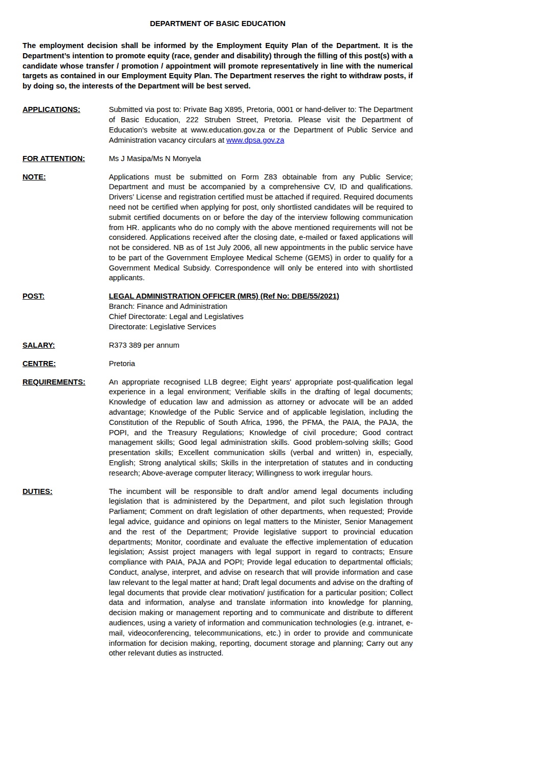DEPARTMENT OF BASIC EDUCATION
The employment decision shall be informed by the Employment Equity Plan of the Department. It is the Department’s intention to promote equity (race, gender and disability) through the filling of this post(s) with a candidate whose transfer / promotion / appointment will promote representatively in line with the numerical targets as contained in our Employment Equity Plan. The Department reserves the right to withdraw posts, if by doing so, the interests of the Department will be best served.
| APPLICATIONS: | Submitted via post to: Private Bag X895, Pretoria, 0001 or hand-deliver to: The Department of Basic Education, 222 Struben Street, Pretoria. Please visit the Department of Education’s website at www.education.gov.za or the Department of Public Service and Administration vacancy circulars at www.dpsa.gov.za |
| FOR ATTENTION: | Ms J Masipa/Ms N Monyela |
| NOTE: | Applications must be submitted on Form Z83 obtainable from any Public Service; Department and must be accompanied by a comprehensive CV, ID and qualifications. Drivers’ License and registration certified must be attached if required. Required documents need not be certified when applying for post, only shortlisted candidates will be required to submit certified documents on or before the day of the interview following communication from HR. applicants who do no comply with the above mentioned requirements will not be considered. Applications received after the closing date, e-mailed or faxed applications will not be considered. NB as of 1st July 2006, all new appointments in the public service have to be part of the Government Employee Medical Scheme (GEMS) in order to qualify for a Government Medical Subsidy. Correspondence will only be entered into with shortlisted applicants. |
| POST: | LEGAL ADMINISTRATION OFFICER (MR5) (Ref No: DBE/55/2021) Branch: Finance and Administration Chief Directorate: Legal and Legislatives Directorate: Legislative Services |
| SALARY: | R373 389 per annum |
| CENTRE: | Pretoria |
| REQUIREMENTS: | An appropriate recognised LLB degree; Eight years' appropriate post-qualification legal experience in a legal environment; Verifiable skills in the drafting of legal documents; Knowledge of education law and admission as attorney or advocate will be an added advantage; Knowledge of the Public Service and of applicable legislation, including the Constitution of the Republic of South Africa, 1996, the PFMA, the PAIA, the PAJA, the POPI, and the Treasury Regulations; Knowledge of civil procedure; Good contract management skills; Good legal administration skills. Good problem-solving skills; Good presentation skills; Excellent communication skills (verbal and written) in, especially, English; Strong analytical skills; Skills in the interpretation of statutes and in conducting research; Above-average computer literacy; Willingness to work irregular hours. |
| DUTIES: | The incumbent will be responsible to draft and/or amend legal documents including legislation that is administered by the Department, and pilot such legislation through Parliament; Comment on draft legislation of other departments, when requested; Provide legal advice, guidance and opinions on legal matters to the Minister, Senior Management and the rest of the Department; Provide legislative support to provincial education departments; Monitor, coordinate and evaluate the effective implementation of education legislation; Assist project managers with legal support in regard to contracts; Ensure compliance with PAIA, PAJA and POPI; Provide legal education to departmental officials; Conduct, analyse, interpret, and advise on research that will provide information and case law relevant to the legal matter at hand; Draft legal documents and advise on the drafting of legal documents that provide clear motivation/ justification for a particular position; Collect data and information, analyse and translate information into knowledge for planning, decision making or management reporting and to communicate and distribute to different audiences, using a variety of information and communication technologies (e.g. intranet, e-mail, videoconferencing, telecommunications, etc.) in order to provide and communicate information for decision making, reporting, document storage and planning; Carry out any other relevant duties as instructed. |